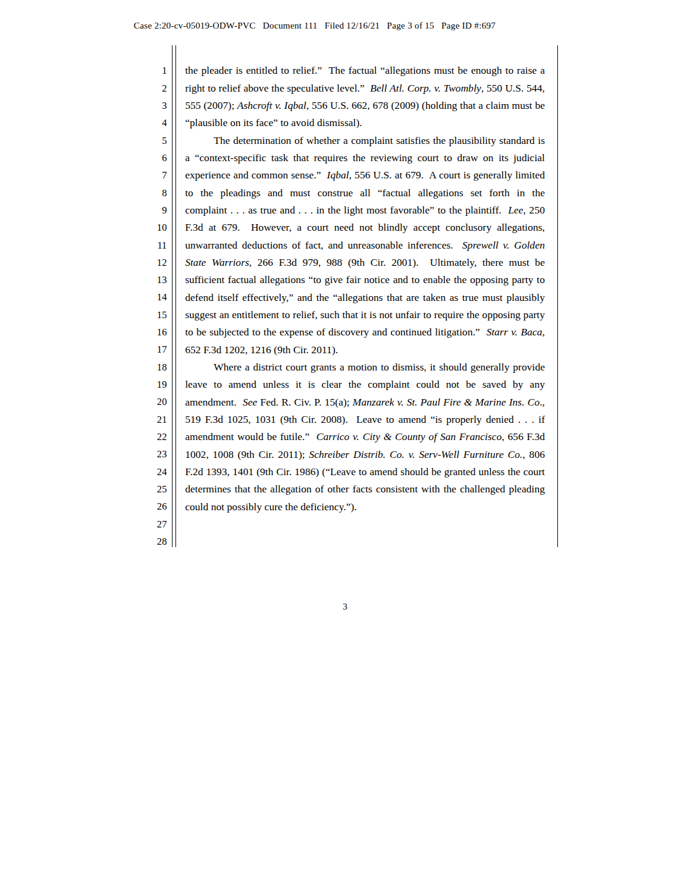Case 2:20-cv-05019-ODW-PVC Document 111 Filed 12/16/21 Page 3 of 15 Page ID #:697
1
2
3
4
5
6
7
8
9
10
11
12
13
14
15
16
17
18
19
20
21
22
23
24
25
26
27
28
the pleader is entitled to relief.” The factual “allegations must be enough to raise a right to relief above the speculative level.” Bell Atl. Corp. v. Twombly, 550 U.S. 544, 555 (2007); Ashcroft v. Iqbal, 556 U.S. 662, 678 (2009) (holding that a claim must be “plausible on its face” to avoid dismissal).
The determination of whether a complaint satisfies the plausibility standard is a “context-specific task that requires the reviewing court to draw on its judicial experience and common sense.” Iqbal, 556 U.S. at 679. A court is generally limited to the pleadings and must construe all “factual allegations set forth in the complaint . . . as true and . . . in the light most favorable” to the plaintiff. Lee, 250 F.3d at 679. However, a court need not blindly accept conclusory allegations, unwarranted deductions of fact, and unreasonable inferences. Sprewell v. Golden State Warriors, 266 F.3d 979, 988 (9th Cir. 2001). Ultimately, there must be sufficient factual allegations “to give fair notice and to enable the opposing party to defend itself effectively,” and the “allegations that are taken as true must plausibly suggest an entitlement to relief, such that it is not unfair to require the opposing party to be subjected to the expense of discovery and continued litigation.” Starr v. Baca, 652 F.3d 1202, 1216 (9th Cir. 2011).
Where a district court grants a motion to dismiss, it should generally provide leave to amend unless it is clear the complaint could not be saved by any amendment. See Fed. R. Civ. P. 15(a); Manzarek v. St. Paul Fire & Marine Ins. Co., 519 F.3d 1025, 1031 (9th Cir. 2008). Leave to amend “is properly denied . . . if amendment would be futile.” Carrico v. City & County of San Francisco, 656 F.3d 1002, 1008 (9th Cir. 2011); Schreiber Distrib. Co. v. Serv-Well Furniture Co., 806 F.2d 1393, 1401 (9th Cir. 1986) (“Leave to amend should be granted unless the court determines that the allegation of other facts consistent with the challenged pleading could not possibly cure the deficiency.”).
3